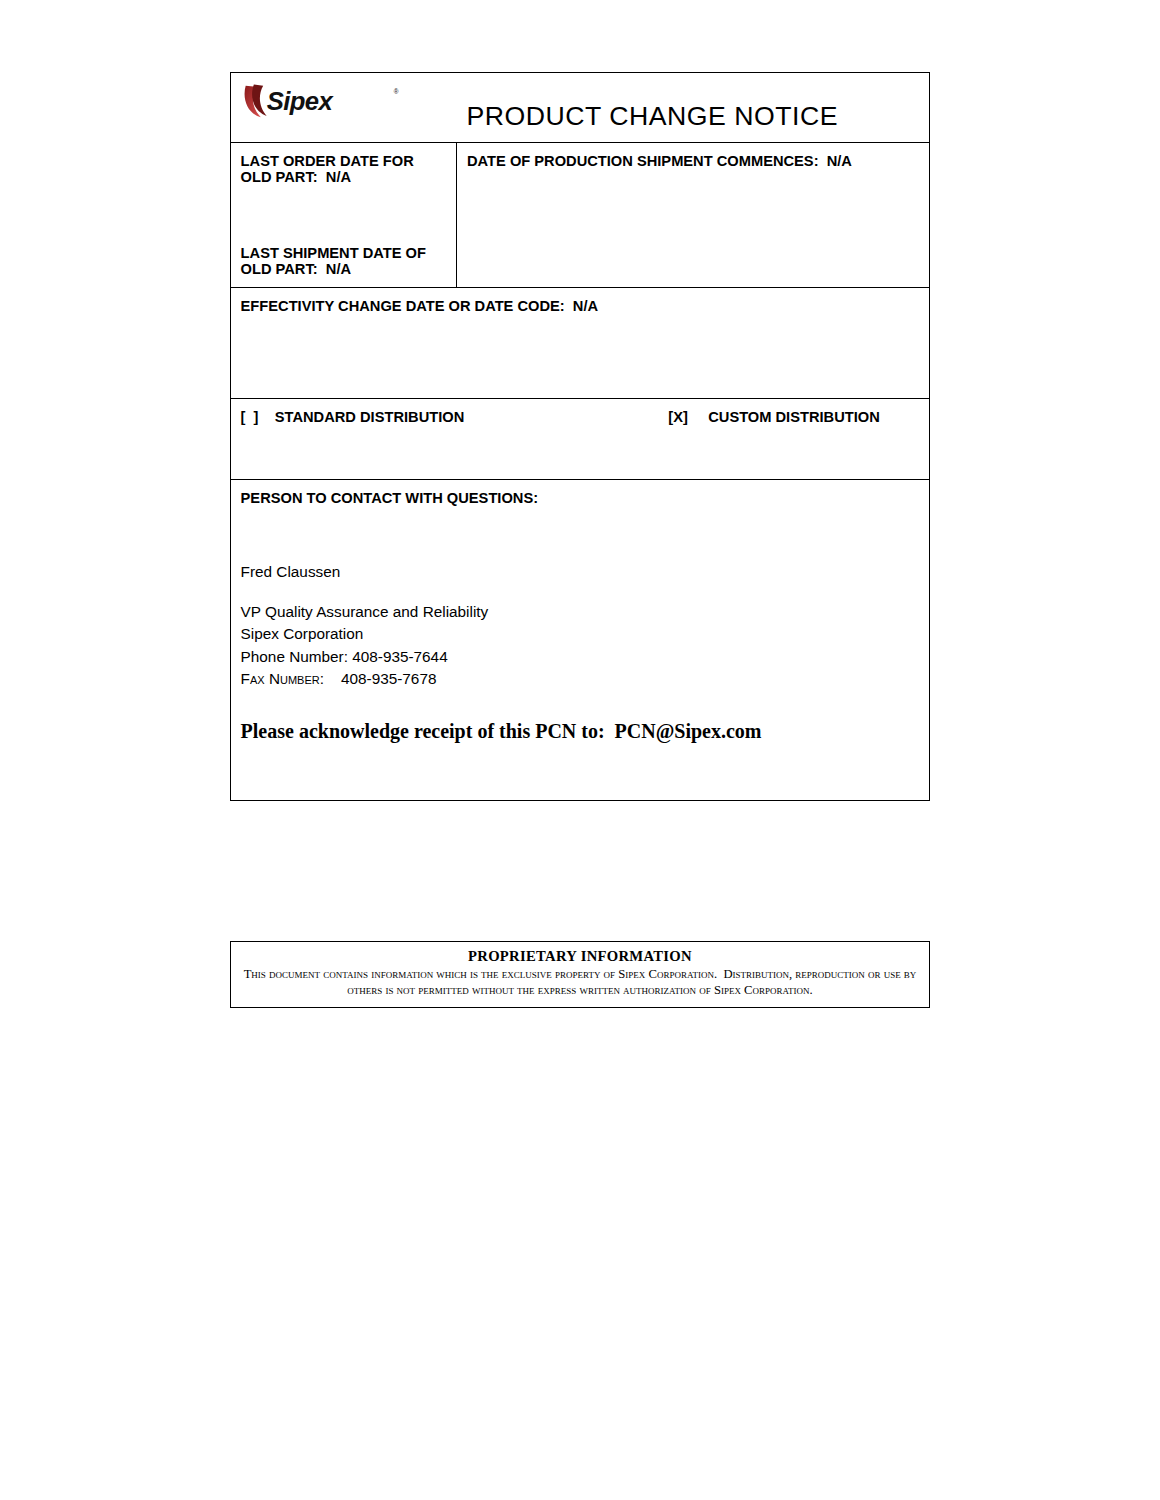| Sipex ® | PRODUCT CHANGE NOTICE |
| LAST ORDER DATE FOR OLD PART: N/A LAST SHIPMENT DATE OF OLD PART: N/A | DATE OF PRODUCTION SHIPMENT COMMENCES: N/A |
| EFFECTIVITY CHANGE DATE OR DATE CODE: N/A |
| [ ] STANDARD DISTRIBUTION [X] CUSTOM DISTRIBUTION |
| PERSON TO CONTACT WITH QUESTIONS: Fred Claussen VP Quality Assurance and Reliability Sipex Corporation Phone Number: 408-935-7644 Fax Number: 408-935-7678 Please acknowledge receipt of this PCN to: PCN@Sipex.com |
PROPRIETARY INFORMATION
This document contains information which is the exclusive property of Sipex Corporation. Distribution, reproduction or use by others is not permitted without the express written authorization of Sipex Corporation.